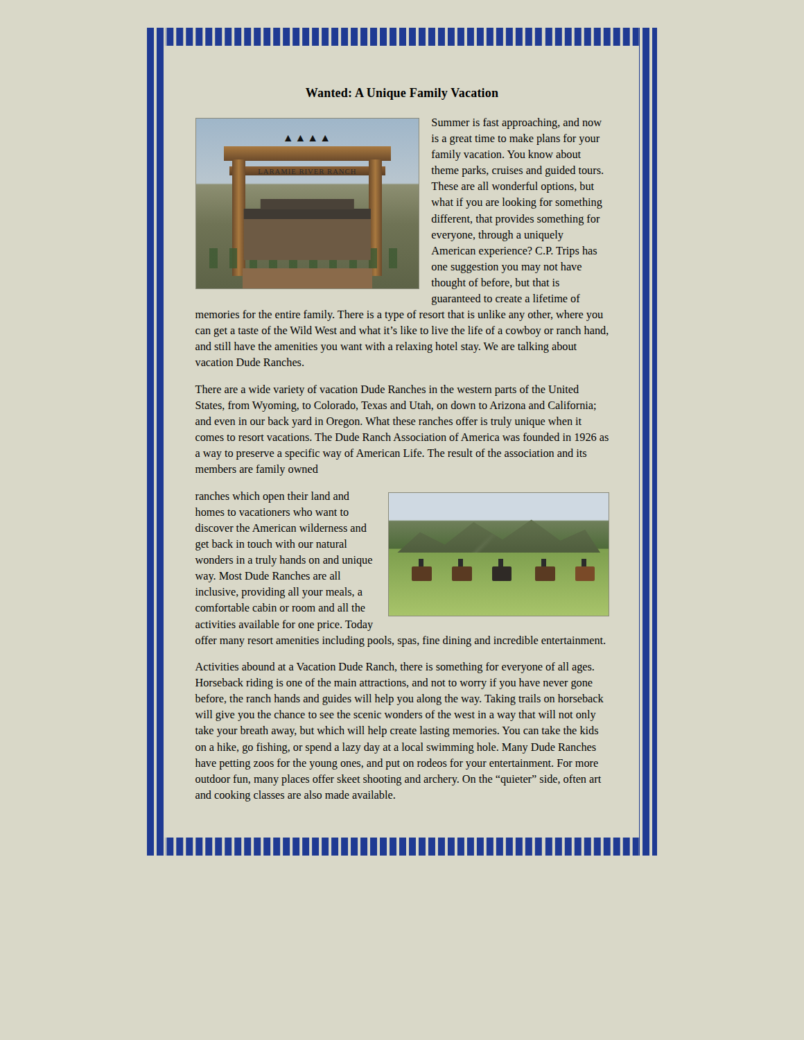Wanted: A Unique Family Vacation
▲▲▲▲ LARAMIE RIVER RANCH
Summer is fast approaching, and now is a great time to make plans for your family vacation. You know about theme parks, cruises and guided tours. These are all wonderful options, but what if you are looking for something different, that provides something for everyone, through a uniquely American experience? C.P. Trips has one suggestion you may not have thought of before, but that is guaranteed to create a lifetime of memories for the entire family. There is a type of resort that is unlike any other, where you can get a taste of the Wild West and what it’s like to live the life of a cowboy or ranch hand, and still have the amenities you want with a relaxing hotel stay. We are talking about vacation Dude Ranches.
There are a wide variety of vacation Dude Ranches in the western parts of the United States, from Wyoming, to Colorado, Texas and Utah, on down to Arizona and California; and even in our back yard in Oregon. What these ranches offer is truly unique when it comes to resort vacations. The Dude Ranch Association of America was founded in 1926 as a way to preserve a specific way of American Life. The result of the association and its members are family owned
ranches which open their land and homes to vacationers who want to discover the American wilderness and get back in touch with our natural wonders in a truly hands on and unique way. Most Dude Ranches are all inclusive, providing all your meals, a comfortable cabin or room and all the activities available for one price. Today offer many resort amenities including pools, spas, fine dining and incredible entertainment.
Activities abound at a Vacation Dude Ranch, there is something for everyone of all ages. Horseback riding is one of the main attractions, and not to worry if you have never gone before, the ranch hands and guides will help you along the way. Taking trails on horseback will give you the chance to see the scenic wonders of the west in a way that will not only take your breath away, but which will help create lasting memories. You can take the kids on a hike, go fishing, or spend a lazy day at a local swimming hole. Many Dude Ranches have petting zoos for the young ones, and put on rodeos for your entertainment. For more outdoor fun, many places offer skeet shooting and archery. On the “quieter” side, often art and cooking classes are also made available.